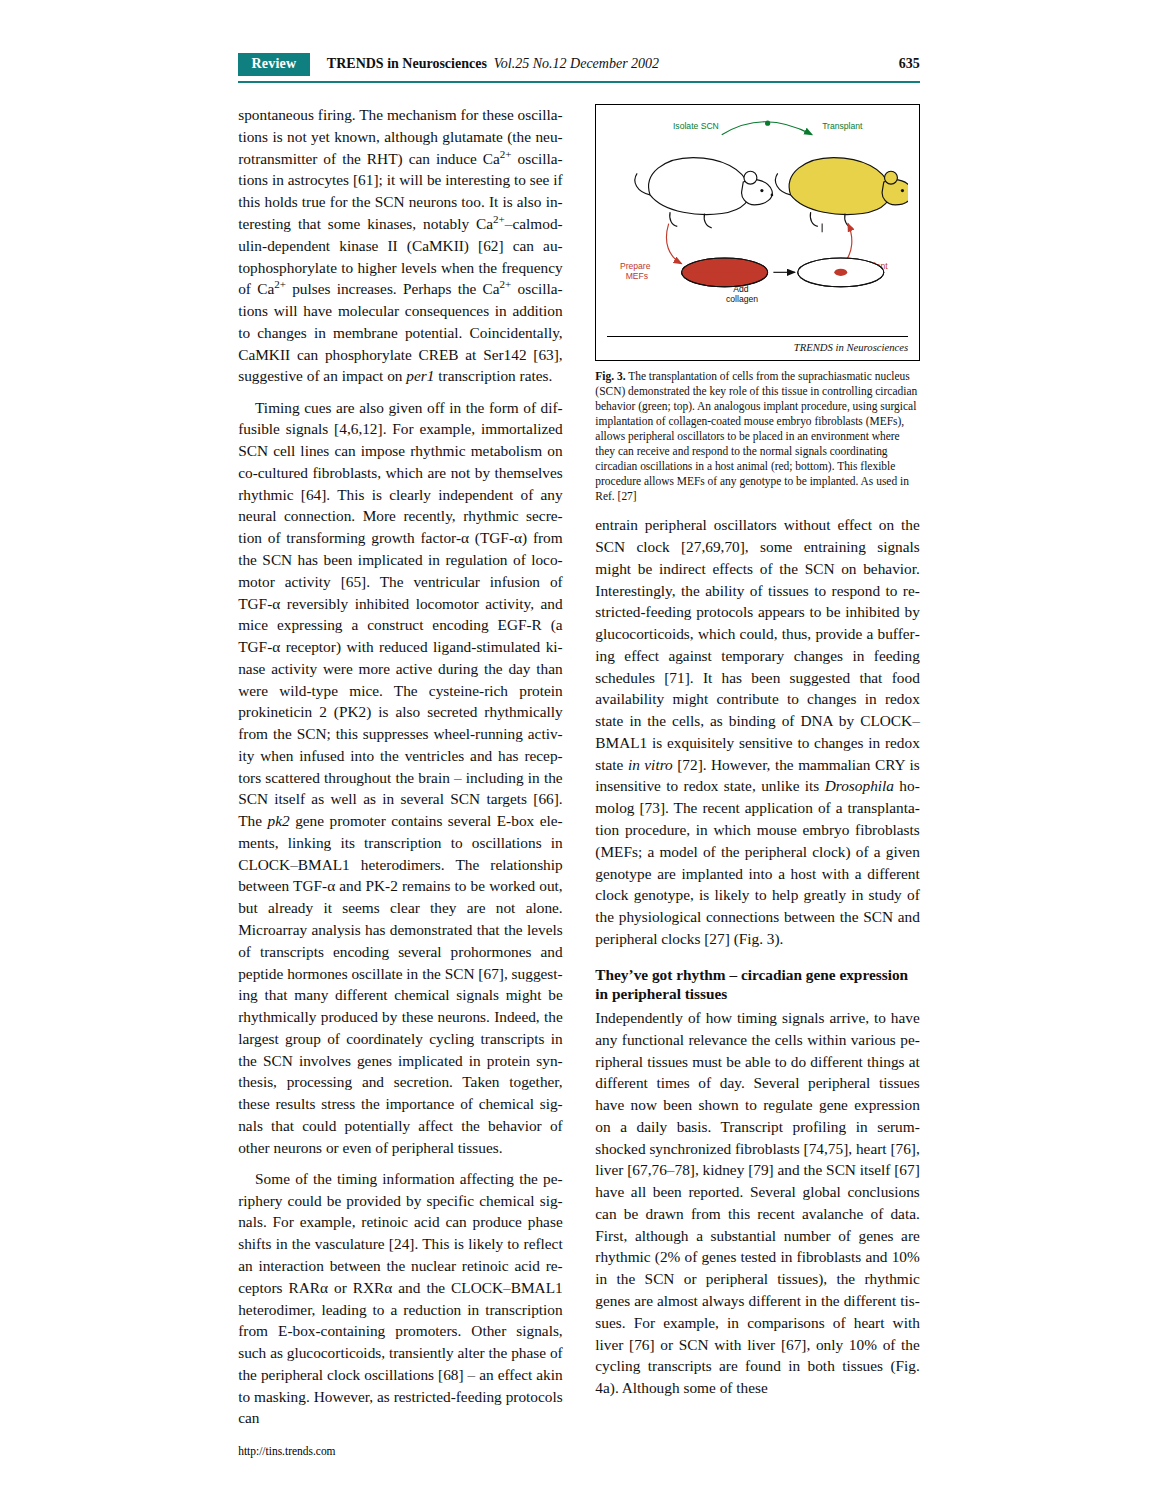Review TRENDS in Neurosciences Vol.25 No.12 December 2002 635
spontaneous firing. The mechanism for these oscillations is not yet known, although glutamate (the neurotransmitter of the RHT) can induce Ca2+ oscillations in astrocytes [61]; it will be interesting to see if this holds true for the SCN neurons too. It is also interesting that some kinases, notably Ca2+–calmodulin-dependent kinase II (CaMKII) [62] can autophosphorylate to higher levels when the frequency of Ca2+ pulses increases. Perhaps the Ca2+ oscillations will have molecular consequences in addition to changes in membrane potential. Coincidentally, CaMKII can phosphorylate CREB at Ser142 [63], suggestive of an impact on per1 transcription rates.
Timing cues are also given off in the form of diffusible signals [4,6,12]. For example, immortalized SCN cell lines can impose rhythmic metabolism on co-cultured fibroblasts, which are not by themselves rhythmic [64]. This is clearly independent of any neural connection. More recently, rhythmic secretion of transforming growth factor-α (TGF-α) from the SCN has been implicated in regulation of locomotor activity [65]. The ventricular infusion of TGF-α reversibly inhibited locomotor activity, and mice expressing a construct encoding EGF-R (a TGF-α receptor) with reduced ligand-stimulated kinase activity were more active during the day than were wild-type mice. The cysteine-rich protein prokineticin 2 (PK2) is also secreted rhythmically from the SCN; this suppresses wheel-running activity when infused into the ventricles and has receptors scattered throughout the brain – including in the SCN itself as well as in several SCN targets [66]. The pk2 gene promoter contains several E-box elements, linking its transcription to oscillations in CLOCK–BMAL1 heterodimers. The relationship between TGF-α and PK-2 remains to be worked out, but already it seems clear they are not alone. Microarray analysis has demonstrated that the levels of transcripts encoding several prohormones and peptide hormones oscillate in the SCN [67], suggesting that many different chemical signals might be rhythmically produced by these neurons. Indeed, the largest group of coordinately cycling transcripts in the SCN involves genes implicated in protein synthesis, processing and secretion. Taken together, these results stress the importance of chemical signals that could potentially affect the behavior of other neurons or even of peripheral tissues.
Some of the timing information affecting the periphery could be provided by specific chemical signals. For example, retinoic acid can produce phase shifts in the vasculature [24]. This is likely to reflect an interaction between the nuclear retinoic acid receptors RARα or RXRα and the CLOCK–BMAL1 heterodimer, leading to a reduction in transcription from E-box-containing promoters. Other signals, such as glucocorticoids, transiently alter the phase of the peripheral clock oscillations [68] – an effect akin to masking. However, as restricted-feeding protocols can
Isolate SCN Transplant Prepare MEFs Implant Add collagen
TRENDS in Neurosciences
Fig. 3. The transplantation of cells from the suprachiasmatic nucleus (SCN) demonstrated the key role of this tissue in controlling circadian behavior (green; top). An analogous implant procedure, using surgical implantation of collagen-coated mouse embryo fibroblasts (MEFs), allows peripheral oscillators to be placed in an environment where they can receive and respond to the normal signals coordinating circadian oscillations in a host animal (red; bottom). This flexible procedure allows MEFs of any genotype to be implanted. As used in Ref. [27]
entrain peripheral oscillators without effect on the SCN clock [27,69,70], some entraining signals might be indirect effects of the SCN on behavior. Interestingly, the ability of tissues to respond to restricted-feeding protocols appears to be inhibited by glucocorticoids, which could, thus, provide a buffering effect against temporary changes in feeding schedules [71]. It has been suggested that food availability might contribute to changes in redox state in the cells, as binding of DNA by CLOCK–BMAL1 is exquisitely sensitive to changes in redox state in vitro [72]. However, the mammalian CRY is insensitive to redox state, unlike its Drosophila homolog [73]. The recent application of a transplantation procedure, in which mouse embryo fibroblasts (MEFs; a model of the peripheral clock) of a given genotype are implanted into a host with a different clock genotype, is likely to help greatly in study of the physiological connections between the SCN and peripheral clocks [27] (Fig. 3).
They’ve got rhythm – circadian gene expression in peripheral tissues
Independently of how timing signals arrive, to have any functional relevance the cells within various peripheral tissues must be able to do different things at different times of day. Several peripheral tissues have now been shown to regulate gene expression on a daily basis. Transcript profiling in serum-shocked synchronized fibroblasts [74,75], heart [76], liver [67,76–78], kidney [79] and the SCN itself [67] have all been reported. Several global conclusions can be drawn from this recent avalanche of data. First, although a substantial number of genes are rhythmic (2% of genes tested in fibroblasts and 10% in the SCN or peripheral tissues), the rhythmic genes are almost always different in the different tissues. For example, in comparisons of heart with liver [76] or SCN with liver [67], only 10% of the cycling transcripts are found in both tissues (Fig. 4a). Although some of these
http://tins.trends.com